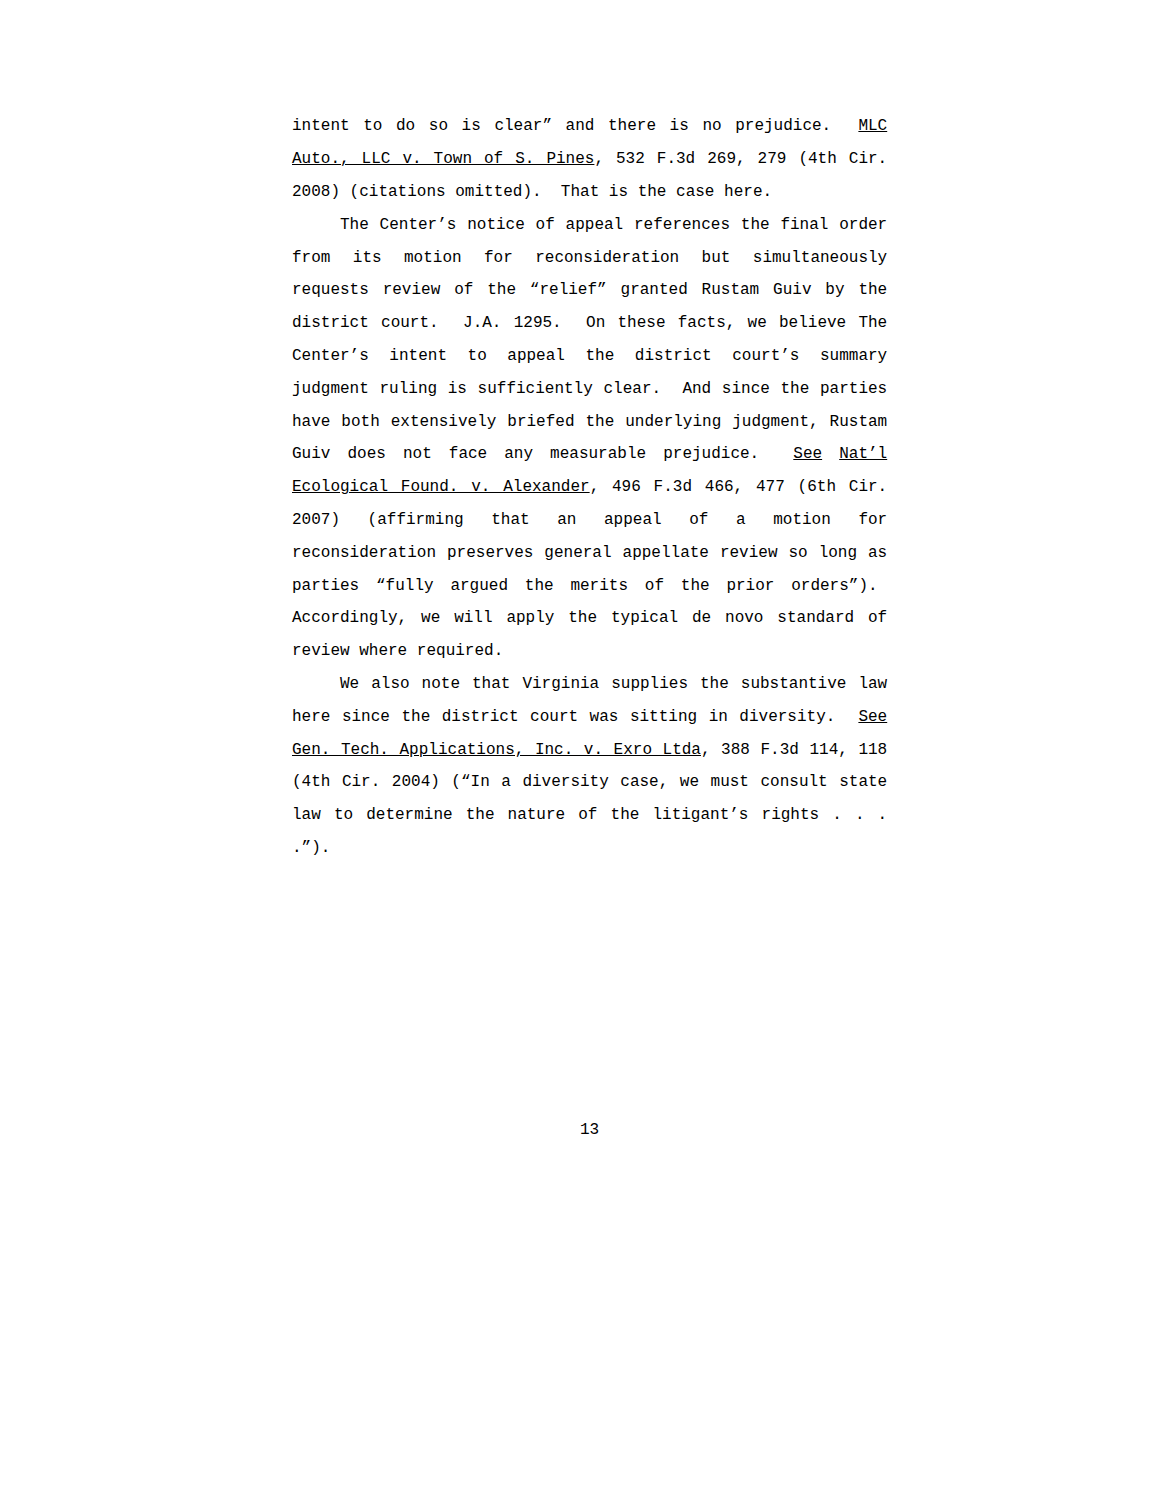intent to do so is clear” and there is no prejudice. MLC Auto., LLC v. Town of S. Pines, 532 F.3d 269, 279 (4th Cir. 2008) (citations omitted). That is the case here.
The Center’s notice of appeal references the final order from its motion for reconsideration but simultaneously requests review of the “relief” granted Rustam Guiv by the district court. J.A. 1295. On these facts, we believe The Center’s intent to appeal the district court’s summary judgment ruling is sufficiently clear. And since the parties have both extensively briefed the underlying judgment, Rustam Guiv does not face any measurable prejudice. See Nat’l Ecological Found. v. Alexander, 496 F.3d 466, 477 (6th Cir. 2007) (affirming that an appeal of a motion for reconsideration preserves general appellate review so long as parties “fully argued the merits of the prior orders”). Accordingly, we will apply the typical de novo standard of review where required.
We also note that Virginia supplies the substantive law here since the district court was sitting in diversity. See Gen. Tech. Applications, Inc. v. Exro Ltda, 388 F.3d 114, 118 (4th Cir. 2004) (“In a diversity case, we must consult state law to determine the nature of the litigant’s rights . . . .”).
13